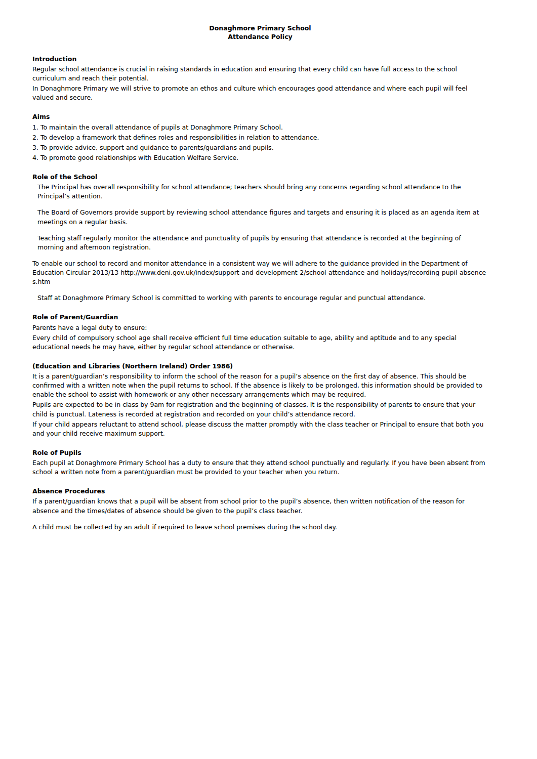Donaghmore Primary School
Attendance Policy
Introduction
Regular school attendance is crucial in raising standards in education and ensuring that every child can have full access to the school curriculum and reach their potential.
In Donaghmore Primary we will strive to promote an ethos and culture which encourages good attendance and where each pupil will feel valued and secure.
Aims
1. To maintain the overall attendance of pupils at Donaghmore Primary School.
2. To develop a framework that defines roles and responsibilities in relation to attendance.
3. To provide advice, support and guidance to parents/guardians and pupils.
4. To promote good relationships with Education Welfare Service.
Role of the School
The Principal has overall responsibility for school attendance; teachers should bring any concerns regarding school attendance to the Principal’s attention.
The Board of Governors provide support by reviewing school attendance figures and targets and ensuring it is placed as an agenda item at meetings on a regular basis.
Teaching staff regularly monitor the attendance and punctuality of pupils by ensuring that attendance is recorded at the beginning of morning and afternoon registration.
To enable our school to record and monitor attendance in a consistent way we will adhere to the guidance provided in the Department of Education Circular 2013/13 http://www.deni.gov.uk/index/support-and-development-2/school-attendance-and-holidays/recording-pupil-absences.htm
Staff at Donaghmore Primary School is committed to working with parents to encourage regular and punctual attendance.
Role of Parent/Guardian
Parents have a legal duty to ensure:
Every child of compulsory school age shall receive efficient full time education suitable to age, ability and aptitude and to any special educational needs he may have, either by regular school attendance or otherwise.
(Education and Libraries (Northern Ireland) Order 1986)
It is a parent/guardian’s responsibility to inform the school of the reason for a pupil’s absence on the first day of absence. This should be confirmed with a written note when the pupil returns to school. If the absence is likely to be prolonged, this information should be provided to enable the school to assist with homework or any other necessary arrangements which may be required.
Pupils are expected to be in class by 9am for registration and the beginning of classes. It is the responsibility of parents to ensure that your child is punctual. Lateness is recorded at registration and recorded on your child’s attendance record.
If your child appears reluctant to attend school, please discuss the matter promptly with the class teacher or Principal to ensure that both you and your child receive maximum support.
Role of Pupils
Each pupil at Donaghmore Primary School has a duty to ensure that they attend school punctually and regularly. If you have been absent from school a written note from a parent/guardian must be provided to your teacher when you return.
Absence Procedures
If a parent/guardian knows that a pupil will be absent from school prior to the pupil’s absence, then written notification of the reason for absence and the times/dates of absence should be given to the pupil’s class teacher.
A child must be collected by an adult if required to leave school premises during the school day.